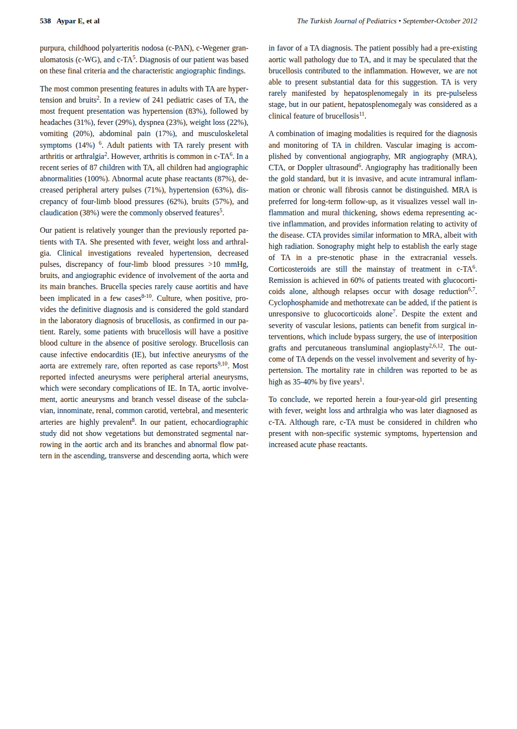538 Aypar E, et al The Turkish Journal of Pediatrics • September-October 2012
purpura, childhood polyarteritis nodosa (c-PAN), c-Wegener granulomatosis (c-WG), and c-TA5. Diagnosis of our patient was based on these final criteria and the characteristic angiographic findings.
The most common presenting features in adults with TA are hypertension and bruits2. In a review of 241 pediatric cases of TA, the most frequent presentation was hypertension (83%), followed by headaches (31%), fever (29%), dyspnea (23%), weight loss (22%), vomiting (20%), abdominal pain (17%), and musculoskeletal symptoms (14%) 6. Adult patients with TA rarely present with arthritis or arthralgia2. However, arthritis is common in c-TA6. In a recent series of 87 children with TA, all children had angiographic abnormalities (100%). Abnormal acute phase reactants (87%), decreased peripheral artery pulses (71%), hypertension (63%), discrepancy of four-limb blood pressures (62%), bruits (57%), and claudication (38%) were the commonly observed features5.
Our patient is relatively younger than the previously reported patients with TA. She presented with fever, weight loss and arthralgia. Clinical investigations revealed hypertension, decreased pulses, discrepancy of four-limb blood pressures >10 mmHg, bruits, and angiographic evidence of involvement of the aorta and its main branches. Brucella species rarely cause aortitis and have been implicated in a few cases8-10. Culture, when positive, provides the definitive diagnosis and is considered the gold standard in the laboratory diagnosis of brucellosis, as confirmed in our patient. Rarely, some patients with brucellosis will have a positive blood culture in the absence of positive serology. Brucellosis can cause infective endocarditis (IE), but infective aneurysms of the aorta are extremely rare, often reported as case reports9,10. Most reported infected aneurysms were peripheral arterial aneurysms, which were secondary complications of IE. In TA, aortic involvement, aortic aneurysms and branch vessel disease of the subclavian, innominate, renal, common carotid, vertebral, and mesenteric arteries are highly prevalent8. In our patient, echocardiographic study did not show vegetations but demonstrated segmental narrowing in the aortic arch and its branches and abnormal flow pattern in the ascending, transverse and descending aorta, which were in favor of a TA diagnosis. The patient possibly had a pre-existing aortic wall pathology due to TA, and it may be speculated that the brucellosis contributed to the inflammation. However, we are not able to present substantial data for this suggestion. TA is very rarely manifested by hepatosplenomegaly in its pre-pulseless stage, but in our patient, hepatosplenomegaly was considered as a clinical feature of brucellosis11.
A combination of imaging modalities is required for the diagnosis and monitoring of TA in children. Vascular imaging is accomplished by conventional angiography, MR angiography (MRA), CTA, or Doppler ultrasound6. Angiography has traditionally been the gold standard, but it is invasive, and acute intramural inflammation or chronic wall fibrosis cannot be distinguished. MRA is preferred for long-term follow-up, as it visualizes vessel wall inflammation and mural thickening, shows edema representing active inflammation, and provides information relating to activity of the disease. CTA provides similar information to MRA, albeit with high radiation. Sonography might help to establish the early stage of TA in a pre-stenotic phase in the extracranial vessels. Corticosteroids are still the mainstay of treatment in c-TA6. Remission is achieved in 60% of patients treated with glucocorticoids alone, although relapses occur with dosage reduction6,7. Cyclophosphamide and methotrexate can be added, if the patient is unresponsive to glucocorticoids alone7. Despite the extent and severity of vascular lesions, patients can benefit from surgical interventions, which include bypass surgery, the use of interposition grafts and percutaneous transluminal angioplasty2,6,12. The outcome of TA depends on the vessel involvement and severity of hypertension. The mortality rate in children was reported to be as high as 35-40% by five years1.
To conclude, we reported herein a four-year-old girl presenting with fever, weight loss and arthralgia who was later diagnosed as c-TA. Although rare, c-TA must be considered in children who present with non-specific systemic symptoms, hypertension and increased acute phase reactants.